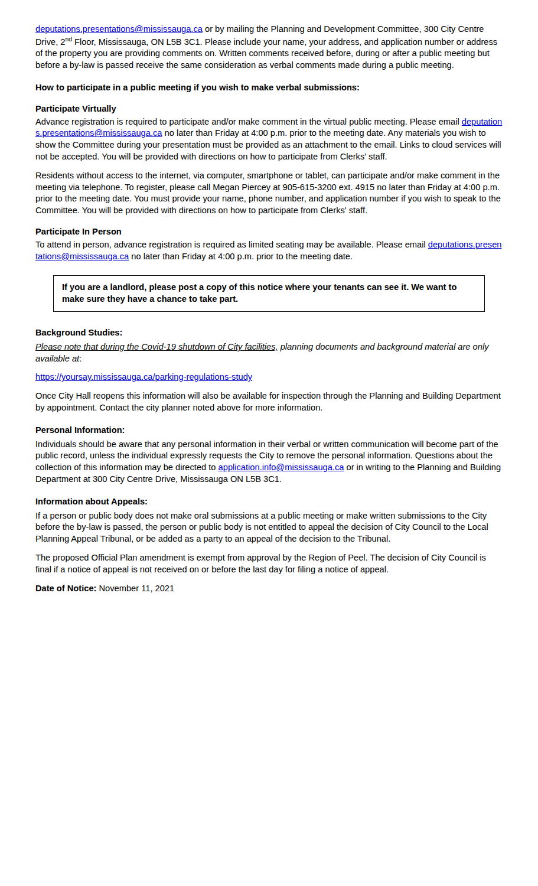deputations.presentations@mississauga.ca or by mailing the Planning and Development Committee, 300 City Centre Drive, 2nd Floor, Mississauga, ON L5B 3C1. Please include your name, your address, and application number or address of the property you are providing comments on. Written comments received before, during or after a public meeting but before a by-law is passed receive the same consideration as verbal comments made during a public meeting.
How to participate in a public meeting if you wish to make verbal submissions:
Participate Virtually
Advance registration is required to participate and/or make comment in the virtual public meeting. Please email deputations.presentations@mississauga.ca no later than Friday at 4:00 p.m. prior to the meeting date. Any materials you wish to show the Committee during your presentation must be provided as an attachment to the email. Links to cloud services will not be accepted. You will be provided with directions on how to participate from Clerks' staff.
Residents without access to the internet, via computer, smartphone or tablet, can participate and/or make comment in the meeting via telephone. To register, please call Megan Piercey at 905-615-3200 ext. 4915 no later than Friday at 4:00 p.m. prior to the meeting date. You must provide your name, phone number, and application number if you wish to speak to the Committee. You will be provided with directions on how to participate from Clerks' staff.
Participate In Person
To attend in person, advance registration is required as limited seating may be available. Please email deputations.presentations@mississauga.ca no later than Friday at 4:00 p.m. prior to the meeting date.
If you are a landlord, please post a copy of this notice where your tenants can see it. We want to make sure they have a chance to take part.
Background Studies:
Please note that during the Covid-19 shutdown of City facilities, planning documents and background material are only available at:
https://yoursay.mississauga.ca/parking-regulations-study
Once City Hall reopens this information will also be available for inspection through the Planning and Building Department by appointment. Contact the city planner noted above for more information.
Personal Information:
Individuals should be aware that any personal information in their verbal or written communication will become part of the public record, unless the individual expressly requests the City to remove the personal information. Questions about the collection of this information may be directed to application.info@mississauga.ca or in writing to the Planning and Building Department at 300 City Centre Drive, Mississauga ON L5B 3C1.
Information about Appeals:
If a person or public body does not make oral submissions at a public meeting or make written submissions to the City before the by-law is passed, the person or public body is not entitled to appeal the decision of City Council to the Local Planning Appeal Tribunal, or be added as a party to an appeal of the decision to the Tribunal.
The proposed Official Plan amendment is exempt from approval by the Region of Peel. The decision of City Council is final if a notice of appeal is not received on or before the last day for filing a notice of appeal.
Date of Notice: November 11, 2021